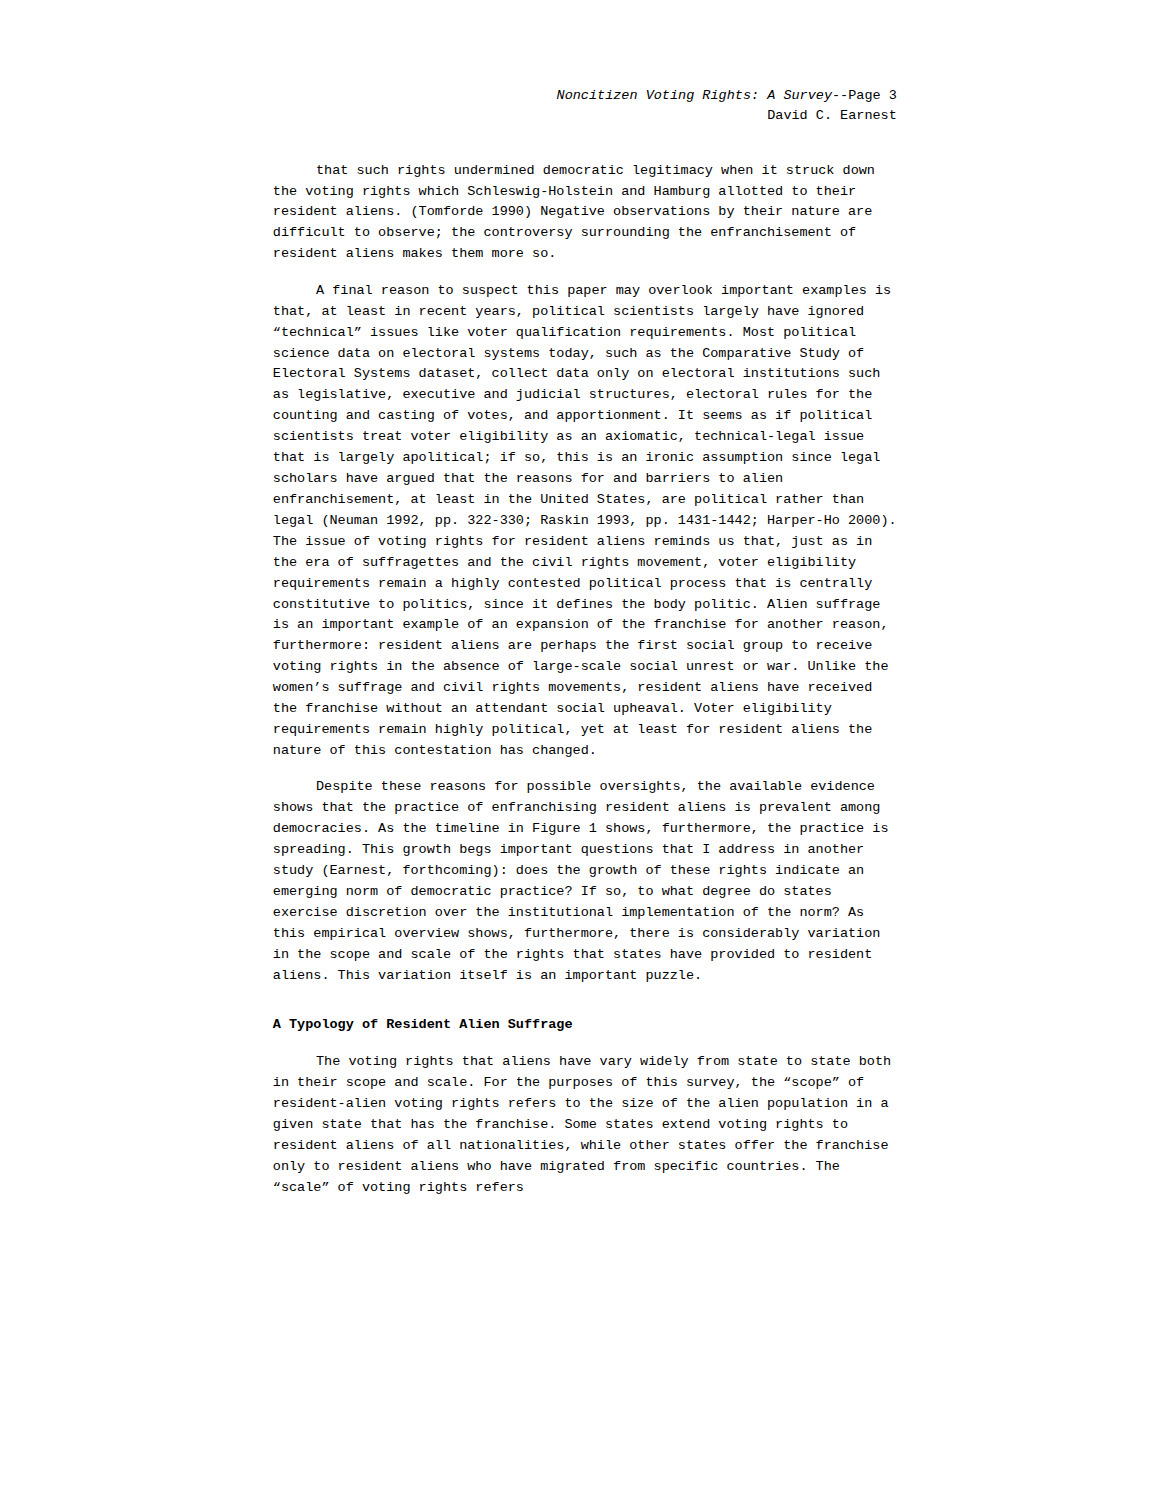Noncitizen Voting Rights: A Survey--Page 3
David C. Earnest
that such rights undermined democratic legitimacy when it struck down the voting rights which Schleswig-Holstein and Hamburg allotted to their resident aliens. (Tomforde 1990) Negative observations by their nature are difficult to observe; the controversy surrounding the enfranchisement of resident aliens makes them more so.
A final reason to suspect this paper may overlook important examples is that, at least in recent years, political scientists largely have ignored “technical” issues like voter qualification requirements. Most political science data on electoral systems today, such as the Comparative Study of Electoral Systems dataset, collect data only on electoral institutions such as legislative, executive and judicial structures, electoral rules for the counting and casting of votes, and apportionment. It seems as if political scientists treat voter eligibility as an axiomatic, technical-legal issue that is largely apolitical; if so, this is an ironic assumption since legal scholars have argued that the reasons for and barriers to alien enfranchisement, at least in the United States, are political rather than legal (Neuman 1992, pp. 322-330; Raskin 1993, pp. 1431-1442; Harper-Ho 2000). The issue of voting rights for resident aliens reminds us that, just as in the era of suffragettes and the civil rights movement, voter eligibility requirements remain a highly contested political process that is centrally constitutive to politics, since it defines the body politic. Alien suffrage is an important example of an expansion of the franchise for another reason, furthermore: resident aliens are perhaps the first social group to receive voting rights in the absence of large-scale social unrest or war. Unlike the women’s suffrage and civil rights movements, resident aliens have received the franchise without an attendant social upheaval. Voter eligibility requirements remain highly political, yet at least for resident aliens the nature of this contestation has changed.
Despite these reasons for possible oversights, the available evidence shows that the practice of enfranchising resident aliens is prevalent among democracies. As the timeline in Figure 1 shows, furthermore, the practice is spreading. This growth begs important questions that I address in another study (Earnest, forthcoming): does the growth of these rights indicate an emerging norm of democratic practice? If so, to what degree do states exercise discretion over the institutional implementation of the norm? As this empirical overview shows, furthermore, there is considerably variation in the scope and scale of the rights that states have provided to resident aliens. This variation itself is an important puzzle.
A Typology of Resident Alien Suffrage
The voting rights that aliens have vary widely from state to state both in their scope and scale. For the purposes of this survey, the “scope” of resident-alien voting rights refers to the size of the alien population in a given state that has the franchise. Some states extend voting rights to resident aliens of all nationalities, while other states offer the franchise only to resident aliens who have migrated from specific countries. The “scale” of voting rights refers